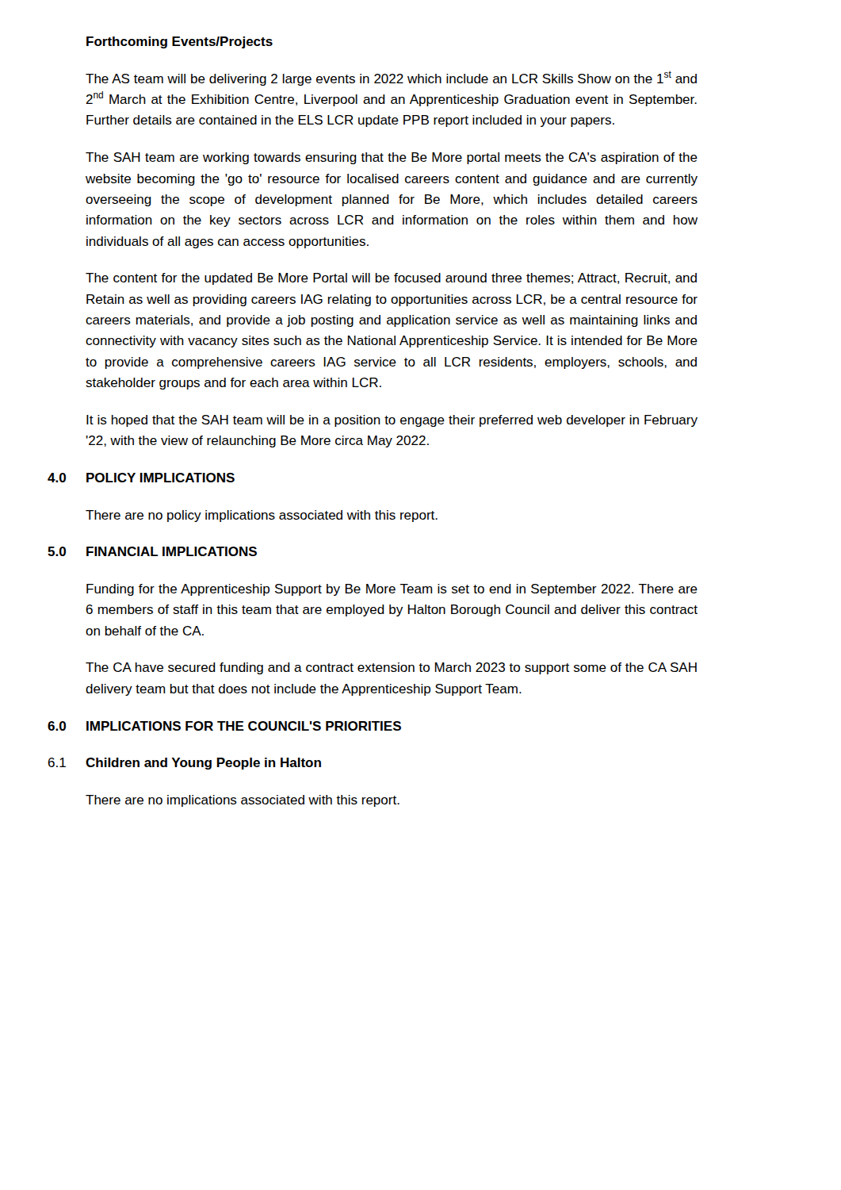Forthcoming Events/Projects
The AS team will be delivering 2 large events in 2022 which include an LCR Skills Show on the 1st and 2nd March at the Exhibition Centre, Liverpool and an Apprenticeship Graduation event in September. Further details are contained in the ELS LCR update PPB report included in your papers.
The SAH team are working towards ensuring that the Be More portal meets the CA's aspiration of the website becoming the 'go to' resource for localised careers content and guidance and are currently overseeing the scope of development planned for Be More, which includes detailed careers information on the key sectors across LCR and information on the roles within them and how individuals of all ages can access opportunities.
The content for the updated Be More Portal will be focused around three themes; Attract, Recruit, and Retain as well as providing careers IAG relating to opportunities across LCR, be a central resource for careers materials, and provide a job posting and application service as well as maintaining links and connectivity with vacancy sites such as the National Apprenticeship Service. It is intended for Be More to provide a comprehensive careers IAG service to all LCR residents, employers, schools, and stakeholder groups and for each area within LCR.
It is hoped that the SAH team will be in a position to engage their preferred web developer in February '22, with the view of relaunching Be More circa May 2022.
4.0 Policy Implications
There are no policy implications associated with this report.
5.0 Financial Implications
Funding for the Apprenticeship Support by Be More Team is set to end in September 2022. There are 6 members of staff in this team that are employed by Halton Borough Council and deliver this contract on behalf of the CA.
The CA have secured funding and a contract extension to March 2023 to support some of the CA SAH delivery team but that does not include the Apprenticeship Support Team.
6.0 Implications for the Council's Priorities
6.1 Children and Young People in Halton
There are no implications associated with this report.